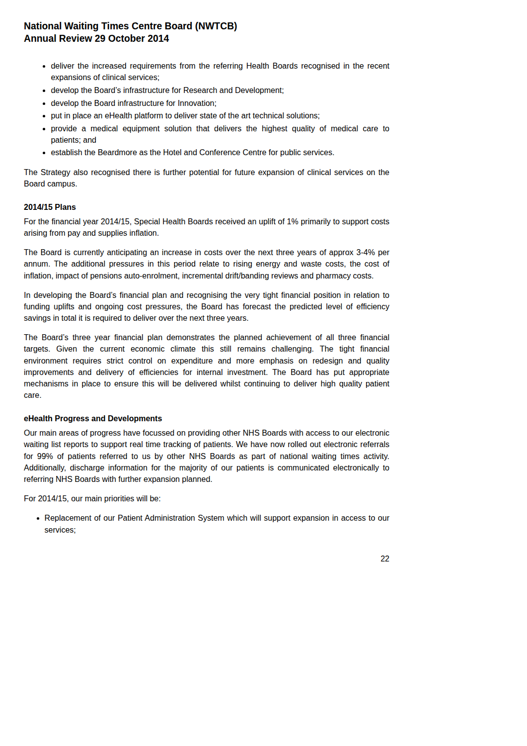National Waiting Times Centre Board (NWTCB)
Annual Review 29 October 2014
deliver the increased requirements from the referring Health Boards recognised in the recent expansions of clinical services;
develop the Board’s infrastructure for Research and Development;
develop the Board infrastructure for Innovation;
put in place an eHealth platform to deliver state of the art technical solutions;
provide a medical equipment solution that delivers the highest quality of medical care to patients; and
establish the Beardmore as the Hotel and Conference Centre for public services.
The Strategy also recognised there is further potential for future expansion of clinical services on the Board campus.
2014/15 Plans
For the financial year 2014/15, Special Health Boards received an uplift of 1% primarily to support costs arising from pay and supplies inflation.
The Board is currently anticipating an increase in costs over the next three years of approx 3-4% per annum. The additional pressures in this period relate to rising energy and waste costs, the cost of inflation, impact of pensions auto-enrolment, incremental drift/banding reviews and pharmacy costs.
In developing the Board’s financial plan and recognising the very tight financial position in relation to funding uplifts and ongoing cost pressures, the Board has forecast the predicted level of efficiency savings in total it is required to deliver over the next three years.
The Board’s three year financial plan demonstrates the planned achievement of all three financial targets. Given the current economic climate this still remains challenging. The tight financial environment requires strict control on expenditure and more emphasis on redesign and quality improvements and delivery of efficiencies for internal investment. The Board has put appropriate mechanisms in place to ensure this will be delivered whilst continuing to deliver high quality patient care.
eHealth Progress and Developments
Our main areas of progress have focussed on providing other NHS Boards with access to our electronic waiting list reports to support real time tracking of patients. We have now rolled out electronic referrals for 99% of patients referred to us by other NHS Boards as part of national waiting times activity. Additionally, discharge information for the majority of our patients is communicated electronically to referring NHS Boards with further expansion planned.
For 2014/15, our main priorities will be:
Replacement of our Patient Administration System which will support expansion in access to our services;
22